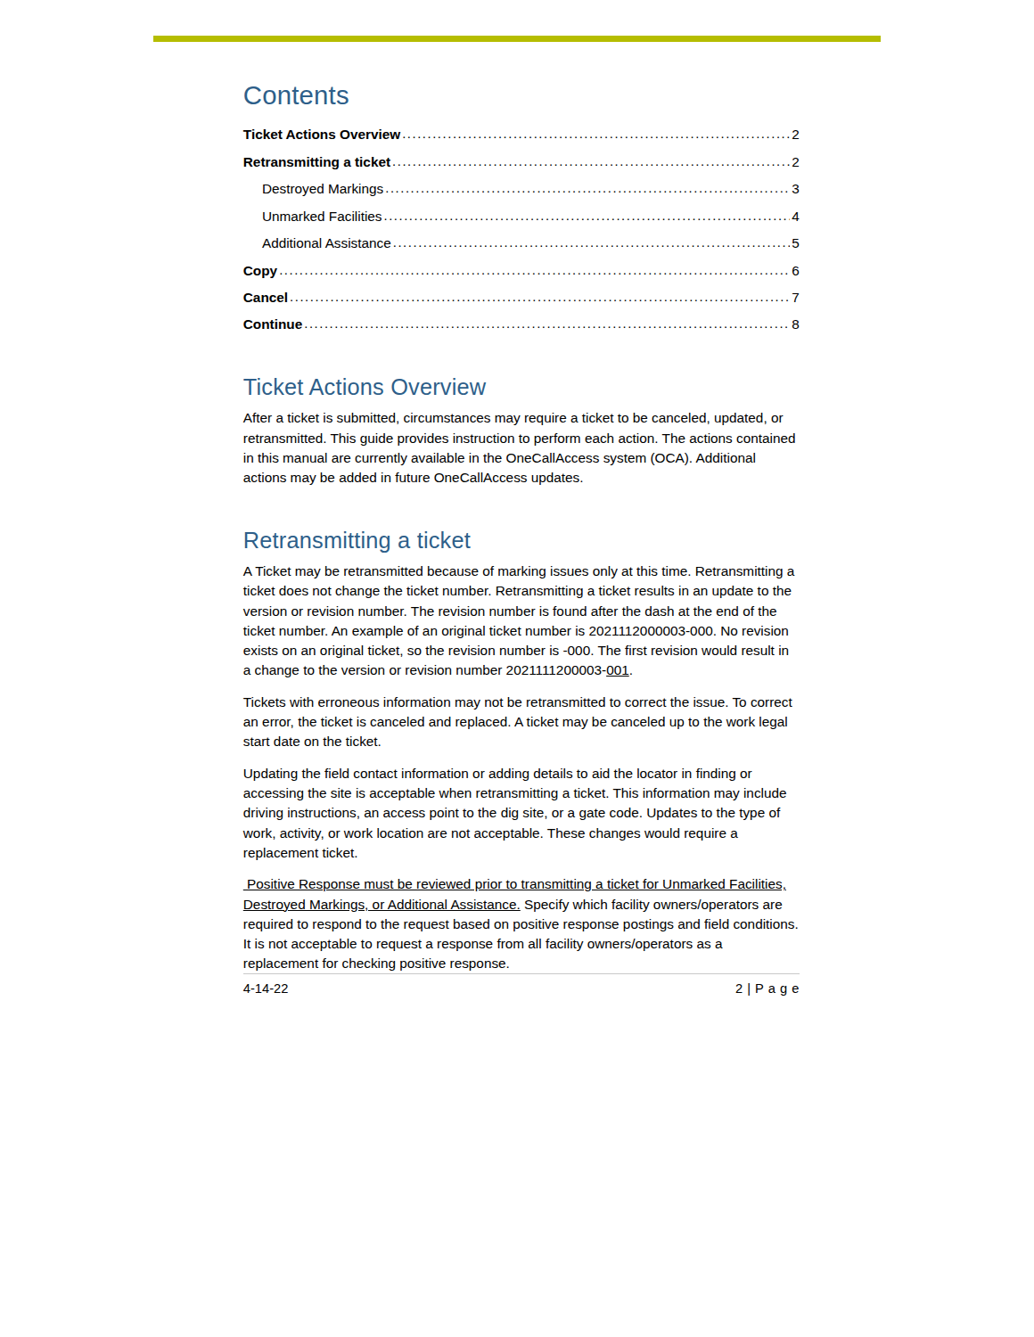Contents
Ticket Actions Overview .................................................................................................................. 2
Retransmitting a ticket .................................................................................................................... 2
Destroyed Markings ............................................................................................................. 3
Unmarked Facilities .............................................................................................................. 4
Additional Assistance .......................................................................................................... 5
Copy ......................................................................................................................................... 6
Cancel ..................................................................................................................................... 7
Continue ................................................................................................................................ 8
Ticket Actions Overview
After a ticket is submitted, circumstances may require a ticket to be canceled, updated, or retransmitted. This guide provides instruction to perform each action. The actions contained in this manual are currently available in the OneCallAccess system (OCA). Additional actions may be added in future OneCallAccess updates.
Retransmitting a ticket
A Ticket may be retransmitted because of marking issues only at this time. Retransmitting a ticket does not change the ticket number. Retransmitting a ticket results in an update to the version or revision number. The revision number is found after the dash at the end of the ticket number. An example of an original ticket number is 2021112000003-000. No revision exists on an original ticket, so the revision number is -000. The first revision would result in a change to the version or revision number 2021111200003-001.
Tickets with erroneous information may not be retransmitted to correct the issue. To correct an error, the ticket is canceled and replaced. A ticket may be canceled up to the work legal start date on the ticket.
Updating the field contact information or adding details to aid the locator in finding or accessing the site is acceptable when retransmitting a ticket. This information may include driving instructions, an access point to the dig site, or a gate code. Updates to the type of work, activity, or work location are not acceptable. These changes would require a replacement ticket.
Positive Response must be reviewed prior to transmitting a ticket for Unmarked Facilities, Destroyed Markings, or Additional Assistance. Specify which facility owners/operators are required to respond to the request based on positive response postings and field conditions. It is not acceptable to request a response from all facility owners/operators as a replacement for checking positive response.
4-14-22 2 | P a g e